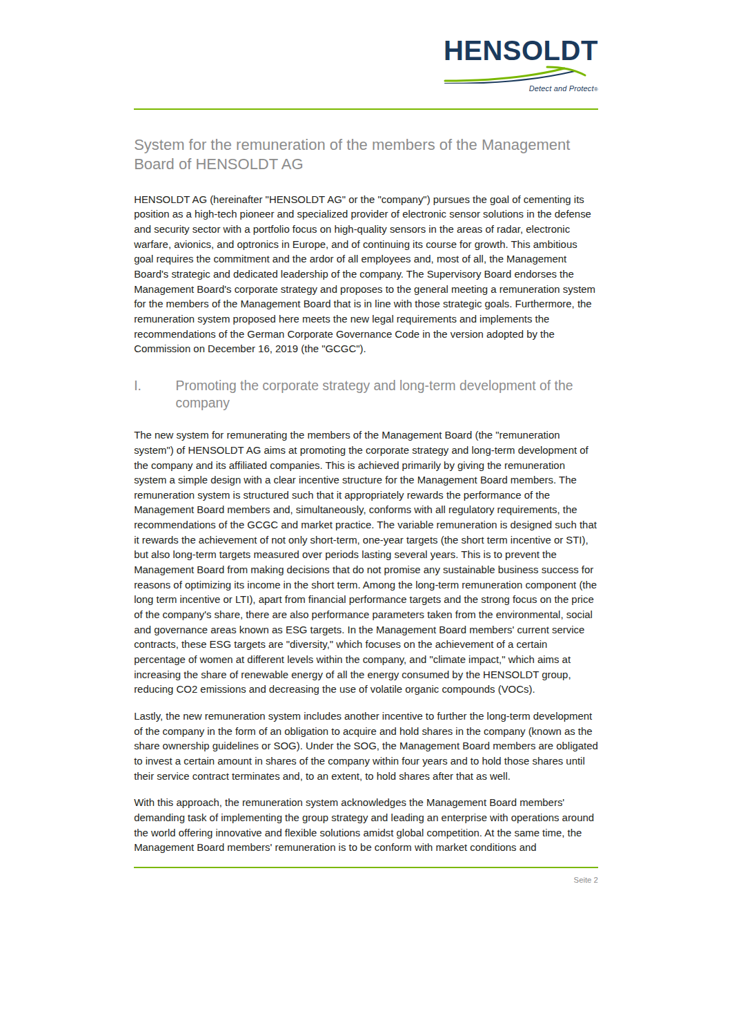HENSOLDT
Detect and Protect®
System for the remuneration of the members of the Management Board of HENSOLDT AG
HENSOLDT AG (hereinafter "HENSOLDT AG" or the "company") pursues the goal of cementing its position as a high-tech pioneer and specialized provider of electronic sensor solutions in the defense and security sector with a portfolio focus on high-quality sensors in the areas of radar, electronic warfare, avionics, and optronics in Europe, and of continuing its course for growth. This ambitious goal requires the commitment and the ardor of all employees and, most of all, the Management Board's strategic and dedicated leadership of the company. The Supervisory Board endorses the Management Board's corporate strategy and proposes to the general meeting a remuneration system for the members of the Management Board that is in line with those strategic goals. Furthermore, the remuneration system proposed here meets the new legal requirements and implements the recommendations of the German Corporate Governance Code in the version adopted by the Commission on December 16, 2019 (the "GCGC").
I. Promoting the corporate strategy and long-term development of the company
The new system for remunerating the members of the Management Board (the "remuneration system") of HENSOLDT AG aims at promoting the corporate strategy and long-term development of the company and its affiliated companies. This is achieved primarily by giving the remuneration system a simple design with a clear incentive structure for the Management Board members. The remuneration system is structured such that it appropriately rewards the performance of the Management Board members and, simultaneously, conforms with all regulatory requirements, the recommendations of the GCGC and market practice. The variable remuneration is designed such that it rewards the achievement of not only short-term, one-year targets (the short term incentive or STI), but also long-term targets measured over periods lasting several years. This is to prevent the Management Board from making decisions that do not promise any sustainable business success for reasons of optimizing its income in the short term. Among the long-term remuneration component (the long term incentive or LTI), apart from financial performance targets and the strong focus on the price of the company's share, there are also performance parameters taken from the environmental, social and governance areas known as ESG targets. In the Management Board members' current service contracts, these ESG targets are "diversity," which focuses on the achievement of a certain percentage of women at different levels within the company, and "climate impact," which aims at increasing the share of renewable energy of all the energy consumed by the HENSOLDT group, reducing CO2 emissions and decreasing the use of volatile organic compounds (VOCs).
Lastly, the new remuneration system includes another incentive to further the long-term development of the company in the form of an obligation to acquire and hold shares in the company (known as the share ownership guidelines or SOG). Under the SOG, the Management Board members are obligated to invest a certain amount in shares of the company within four years and to hold those shares until their service contract terminates and, to an extent, to hold shares after that as well.
With this approach, the remuneration system acknowledges the Management Board members' demanding task of implementing the group strategy and leading an enterprise with operations around the world offering innovative and flexible solutions amidst global competition. At the same time, the Management Board members' remuneration is to be conform with market conditions and
Seite 2